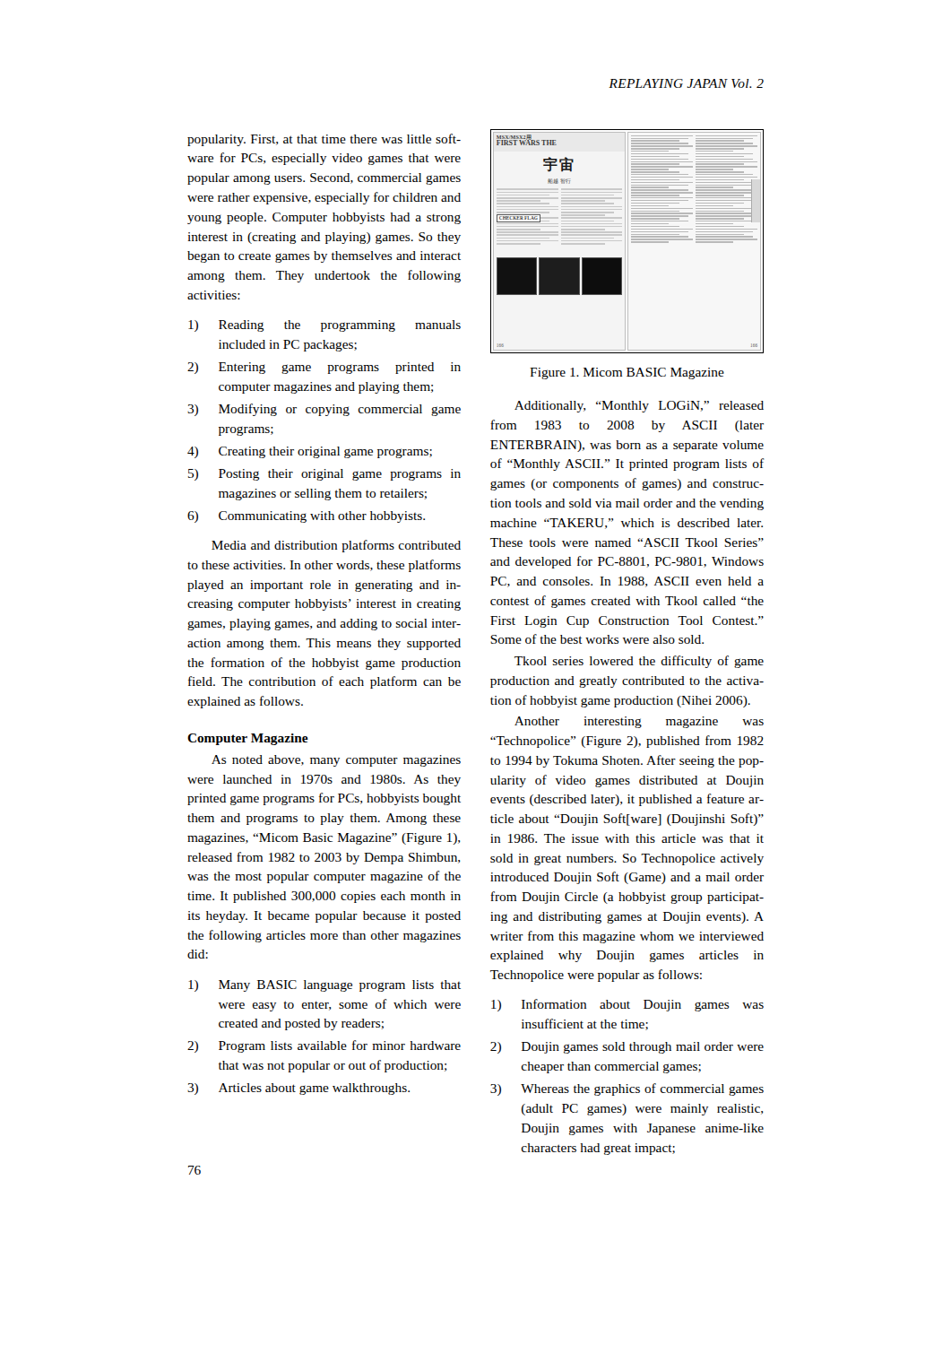REPLAYING JAPAN Vol. 2
popularity. First, at that time there was little software for PCs, especially video games that were popular among users. Second, commercial games were rather expensive, especially for children and young people. Computer hobbyists had a strong interest in (creating and playing) games. So they began to create games by themselves and interact among them. They undertook the following activities:
Reading the programming manuals included in PC packages;
Entering game programs printed in computer magazines and playing them;
Modifying or copying commercial game programs;
Creating their original game programs;
Posting their original game programs in magazines or selling them to retailers;
Communicating with other hobbyists.
Media and distribution platforms contributed to these activities. In other words, these platforms played an important role in generating and increasing computer hobbyists’ interest in creating games, playing games, and adding to social interaction among them. This means they supported the formation of the hobbyist game production field. The contribution of each platform can be explained as follows.
Computer Magazine
As noted above, many computer magazines were launched in 1970s and 1980s. As they printed game programs for PCs, hobbyists bought them and programs to play them. Among these magazines, “Micom Basic Magazine” (Figure 1), released from 1982 to 2003 by Dempa Shimbun, was the most popular computer magazine of the time. It published 300,000 copies each month in its heyday. It became popular because it posted the following articles more than other magazines did:
Many BASIC language program lists that were easy to enter, some of which were created and posted by readers;
Program lists available for minor hardware that was not popular or out of production;
Articles about game walkthroughs.
MSX/MSX2用
FIRST WARS THE
宇宙
船越 智行
CHECKER FLAG
166
166
Figure 1. Micom BASIC Magazine
Additionally, “Monthly LOGiN,” released from 1983 to 2008 by ASCII (later ENTERBRAIN), was born as a separate volume of “Monthly ASCII.” It printed program lists of games (or components of games) and construction tools and sold via mail order and the vending machine “TAKERU,” which is described later. These tools were named “ASCII Tkool Series” and developed for PC-8801, PC-9801, Windows PC, and consoles. In 1988, ASCII even held a contest of games created with Tkool called “the First Login Cup Construction Tool Contest.” Some of the best works were also sold.
Tkool series lowered the difficulty of game production and greatly contributed to the activation of hobbyist game production (Nihei 2006).
Another interesting magazine was “Technopolice” (Figure 2), published from 1982 to 1994 by Tokuma Shoten. After seeing the popularity of video games distributed at Doujin events (described later), it published a feature article about “Doujin Soft[ware] (Doujinshi Soft)” in 1986. The issue with this article was that it sold in great numbers. So Technopolice actively introduced Doujin Soft (Game) and a mail order from Doujin Circle (a hobbyist group participating and distributing games at Doujin events). A writer from this magazine whom we interviewed explained why Doujin games articles in Technopolice were popular as follows:
Information about Doujin games was insufficient at the time;
Doujin games sold through mail order were cheaper than commercial games;
Whereas the graphics of commercial games (adult PC games) were mainly realistic, Doujin games with Japanese anime-like characters had great impact;
76